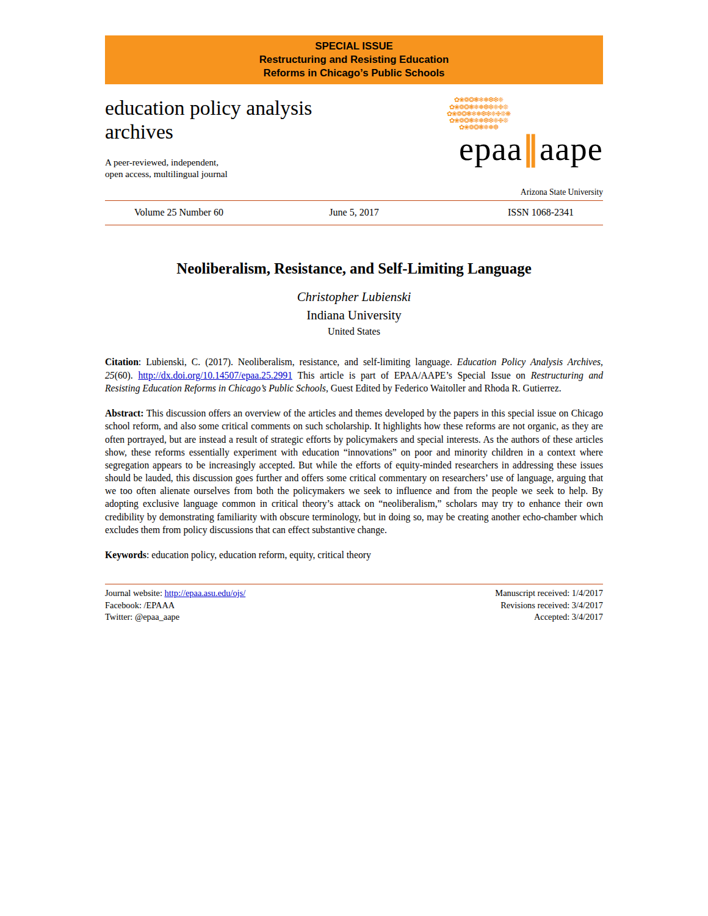SPECIAL ISSUE
Restructuring and Resisting Education
Reforms in Chicago’s Public Schools
education policy analysis archives
A peer-reviewed, independent,
open access, multilingual journal
✿❀❁❂❃❄❅❆❇❈
✿❀❁❂❃❄❅❆❇❈❉❊
✿❀❁❂❃❄❅❆❇❈❉❊❋
✿❀❁❂❃❄❅❆❇❈❉❊
✿❀❁❂❃❄❅❆
epaa∥aape
Arizona State University
Volume 25 Number 60 June 5, 2017 ISSN 1068-2341
Neoliberalism, Resistance, and Self-Limiting Language
Christopher Lubienski
Indiana University
United States
Citation: Lubienski, C. (2017). Neoliberalism, resistance, and self-limiting language. Education Policy Analysis Archives, 25(60). http://dx.doi.org/10.14507/epaa.25.2991 This article is part of EPAA/AAPE’s Special Issue on Restructuring and Resisting Education Reforms in Chicago’s Public Schools, Guest Edited by Federico Waitoller and Rhoda R. Gutierrez.
Abstract: This discussion offers an overview of the articles and themes developed by the papers in this special issue on Chicago school reform, and also some critical comments on such scholarship. It highlights how these reforms are not organic, as they are often portrayed, but are instead a result of strategic efforts by policymakers and special interests. As the authors of these articles show, these reforms essentially experiment with education “innovations” on poor and minority children in a context where segregation appears to be increasingly accepted. But while the efforts of equity-minded researchers in addressing these issues should be lauded, this discussion goes further and offers some critical commentary on researchers’ use of language, arguing that we too often alienate ourselves from both the policymakers we seek to influence and from the people we seek to help. By adopting exclusive language common in critical theory’s attack on “neoliberalism,” scholars may try to enhance their own credibility by demonstrating familiarity with obscure terminology, but in doing so, may be creating another echo-chamber which excludes them from policy discussions that can effect substantive change.
Keywords: education policy, education reform, equity, critical theory
Journal website: http://epaa.asu.edu/ojs/
Facebook: /EPAAA
Twitter: @epaa_aape
Manuscript received: 1/4/2017
Revisions received: 3/4/2017
Accepted: 3/4/2017